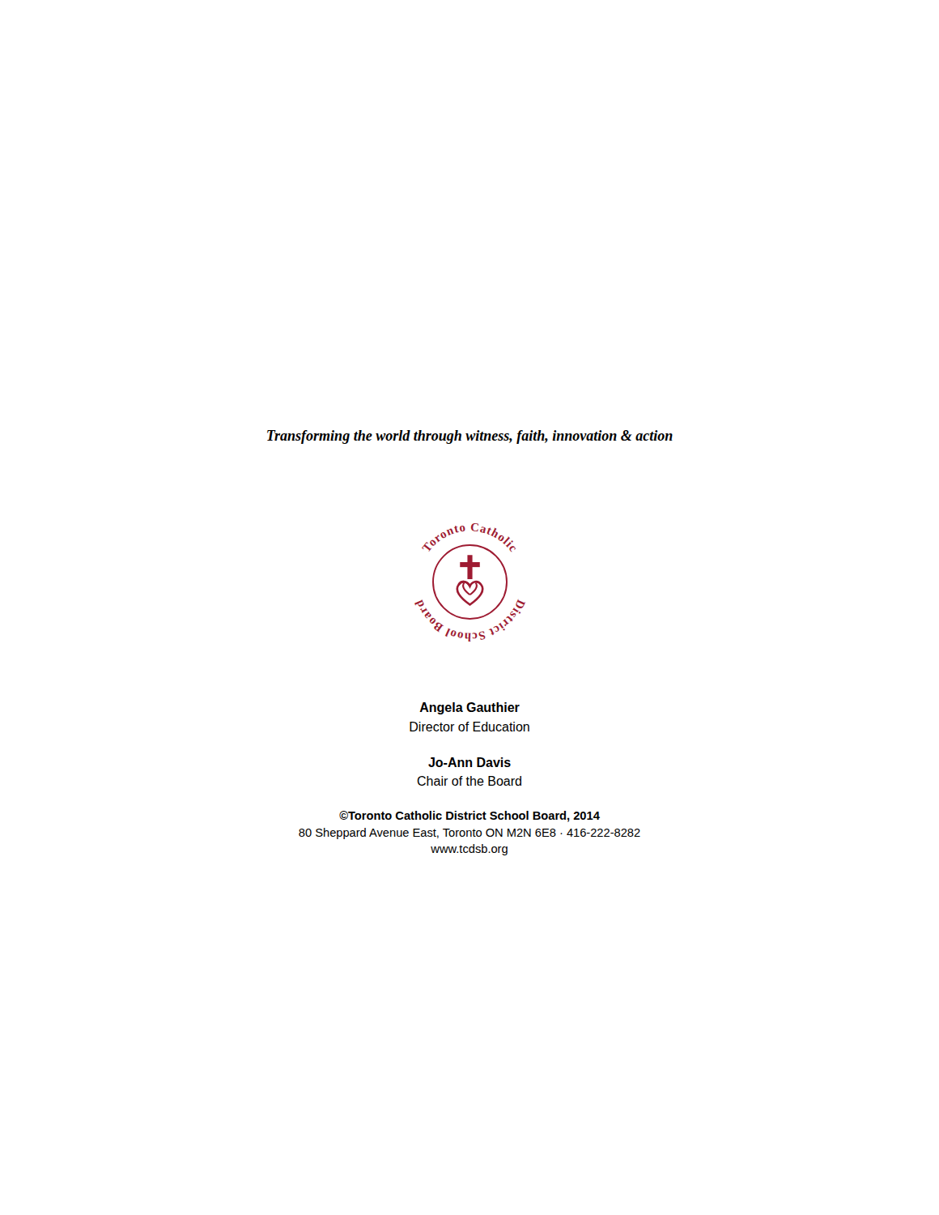Transforming the world through witness, faith, innovation & action
Toronto Catholic District School Board
Angela Gauthier
Director of Education
Jo-Ann Davis
Chair of the Board
©Toronto Catholic District School Board, 2014
80 Sheppard Avenue East, Toronto ON M2N 6E8 · 416-222-8282
www.tcdsb.org